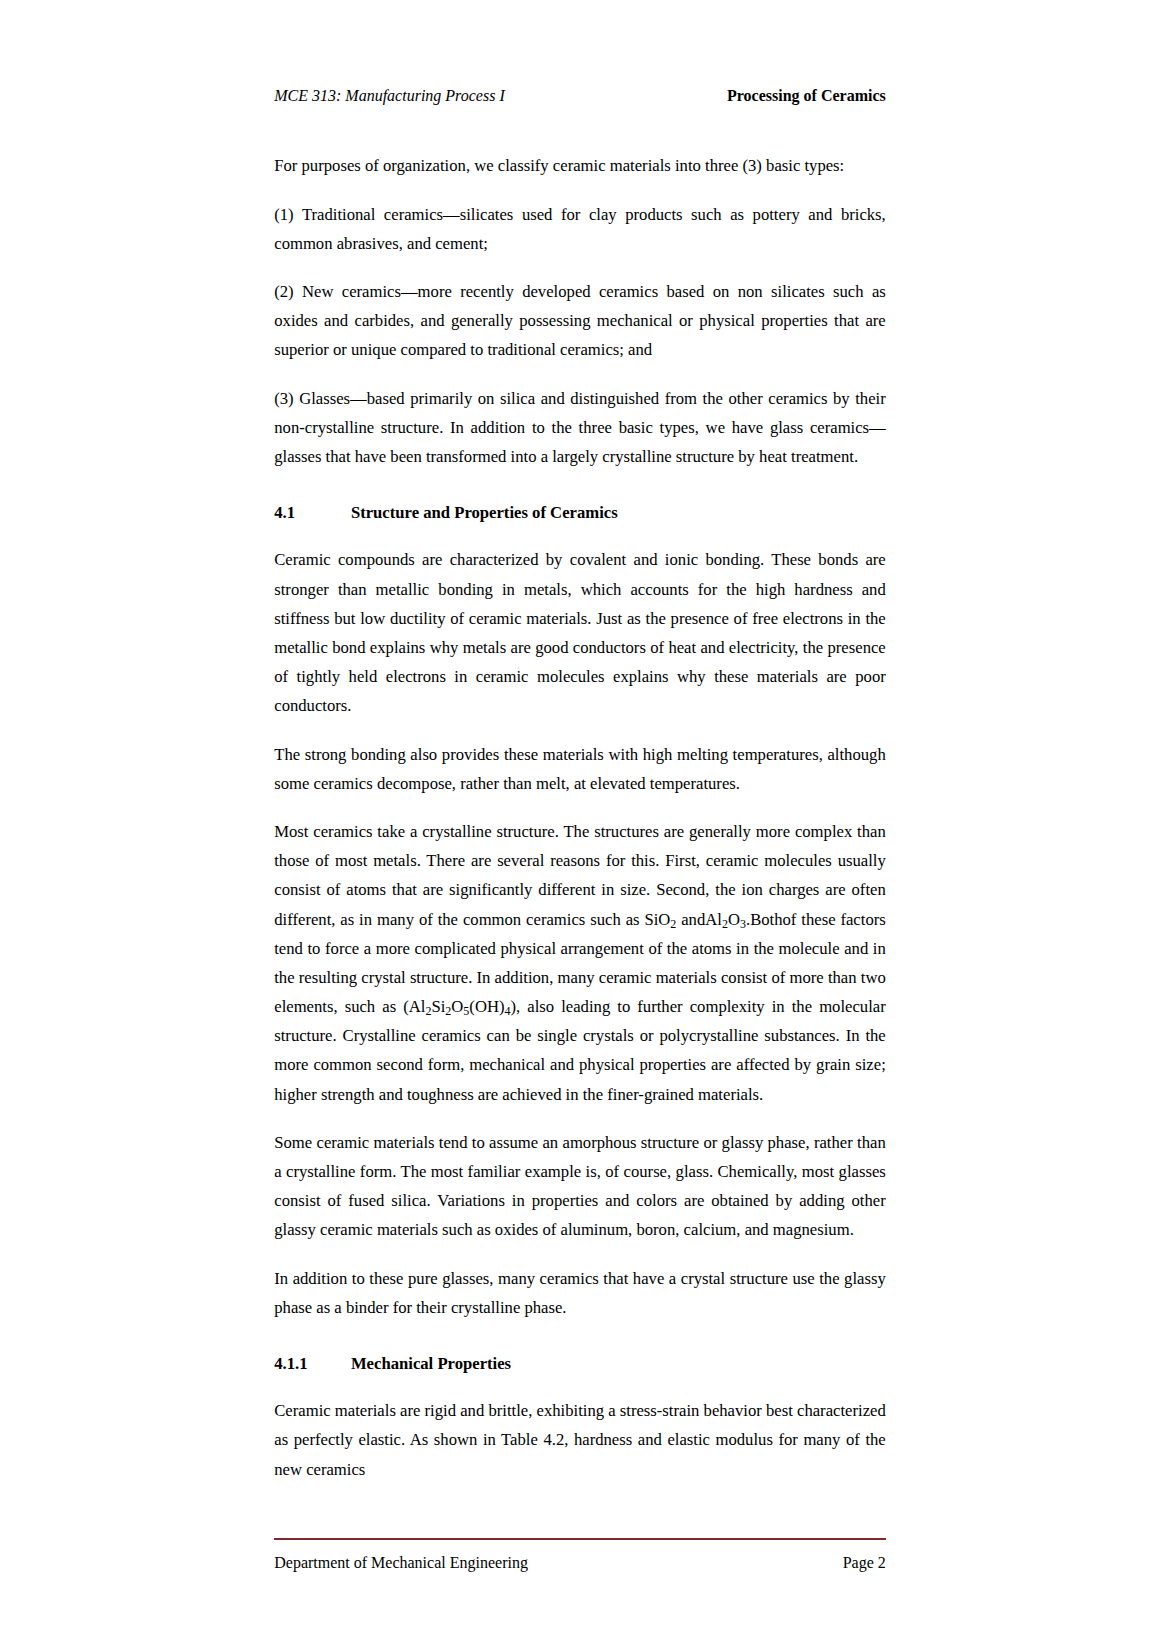MCE 313: Manufacturing Process I
Processing of Ceramics
For purposes of organization, we classify ceramic materials into three (3) basic types:
(1) Traditional ceramics—silicates used for clay products such as pottery and bricks, common abrasives, and cement;
(2) New ceramics—more recently developed ceramics based on non silicates such as oxides and carbides, and generally possessing mechanical or physical properties that are superior or unique compared to traditional ceramics; and
(3) Glasses—based primarily on silica and distinguished from the other ceramics by their non-crystalline structure. In addition to the three basic types, we have glass ceramics— glasses that have been transformed into a largely crystalline structure by heat treatment.
4.1 Structure and Properties of Ceramics
Ceramic compounds are characterized by covalent and ionic bonding. These bonds are stronger than metallic bonding in metals, which accounts for the high hardness and stiffness but low ductility of ceramic materials. Just as the presence of free electrons in the metallic bond explains why metals are good conductors of heat and electricity, the presence of tightly held electrons in ceramic molecules explains why these materials are poor conductors.
The strong bonding also provides these materials with high melting temperatures, although some ceramics decompose, rather than melt, at elevated temperatures.
Most ceramics take a crystalline structure. The structures are generally more complex than those of most metals. There are several reasons for this. First, ceramic molecules usually consist of atoms that are significantly different in size. Second, the ion charges are often different, as in many of the common ceramics such as SiO2 andAl2O3.Bothof these factors tend to force a more complicated physical arrangement of the atoms in the molecule and in the resulting crystal structure. In addition, many ceramic materials consist of more than two elements, such as (Al2Si2O5(OH)4), also leading to further complexity in the molecular structure. Crystalline ceramics can be single crystals or polycrystalline substances. In the more common second form, mechanical and physical properties are affected by grain size; higher strength and toughness are achieved in the finer-grained materials.
Some ceramic materials tend to assume an amorphous structure or glassy phase, rather than a crystalline form. The most familiar example is, of course, glass. Chemically, most glasses consist of fused silica. Variations in properties and colors are obtained by adding other glassy ceramic materials such as oxides of aluminum, boron, calcium, and magnesium.
In addition to these pure glasses, many ceramics that have a crystal structure use the glassy phase as a binder for their crystalline phase.
4.1.1 Mechanical Properties
Ceramic materials are rigid and brittle, exhibiting a stress-strain behavior best characterized as perfectly elastic. As shown in Table 4.2, hardness and elastic modulus for many of the new ceramics
Department of Mechanical Engineering
Page 2